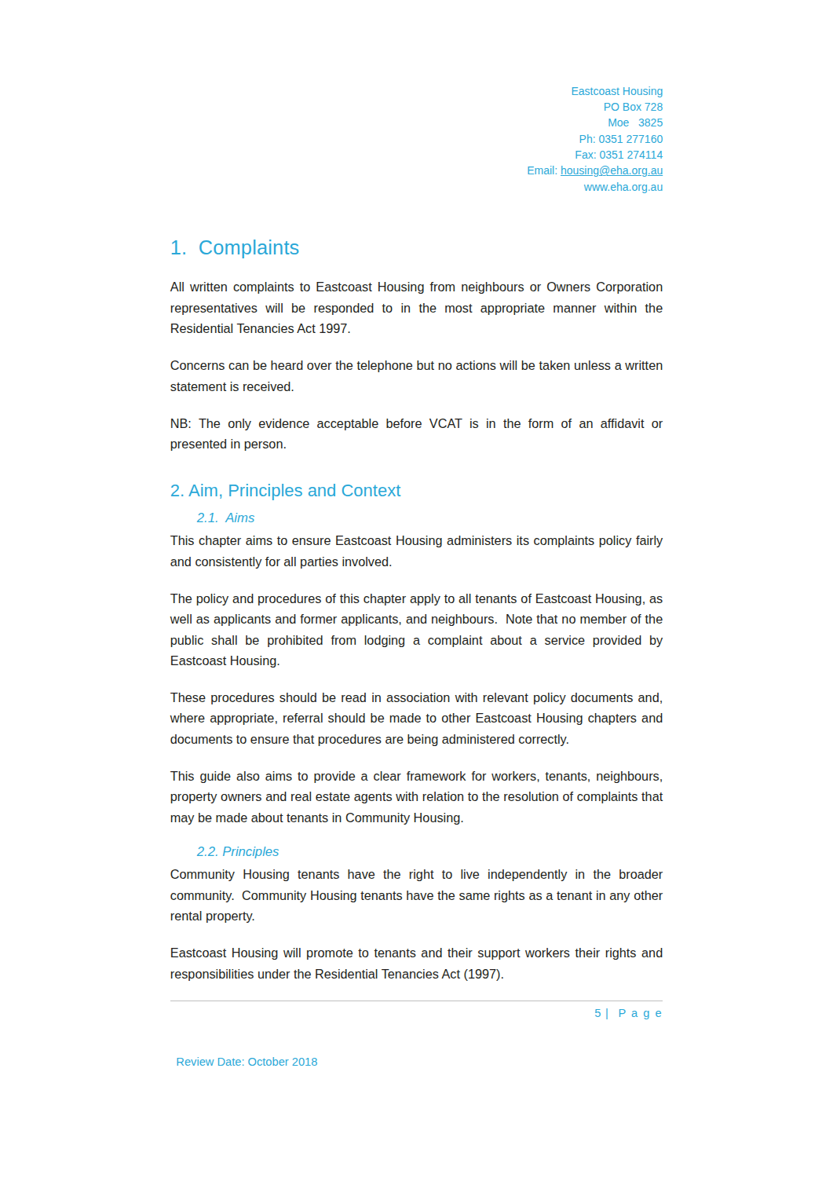Eastcoast Housing
PO Box 728
Moe 3825
Ph: 0351 277160
Fax: 0351 274114
Email: housing@eha.org.au
www.eha.org.au
1. Complaints
All written complaints to Eastcoast Housing from neighbours or Owners Corporation representatives will be responded to in the most appropriate manner within the Residential Tenancies Act 1997.
Concerns can be heard over the telephone but no actions will be taken unless a written statement is received.
NB: The only evidence acceptable before VCAT is in the form of an affidavit or presented in person.
2. Aim, Principles and Context
2.1. Aims
This chapter aims to ensure Eastcoast Housing administers its complaints policy fairly and consistently for all parties involved.
The policy and procedures of this chapter apply to all tenants of Eastcoast Housing, as well as applicants and former applicants, and neighbours. Note that no member of the public shall be prohibited from lodging a complaint about a service provided by Eastcoast Housing.
These procedures should be read in association with relevant policy documents and, where appropriate, referral should be made to other Eastcoast Housing chapters and documents to ensure that procedures are being administered correctly.
This guide also aims to provide a clear framework for workers, tenants, neighbours, property owners and real estate agents with relation to the resolution of complaints that may be made about tenants in Community Housing.
2.2. Principles
Community Housing tenants have the right to live independently in the broader community. Community Housing tenants have the same rights as a tenant in any other rental property.
Eastcoast Housing will promote to tenants and their support workers their rights and responsibilities under the Residential Tenancies Act (1997).
5 | P a g e
Review Date: October 2018